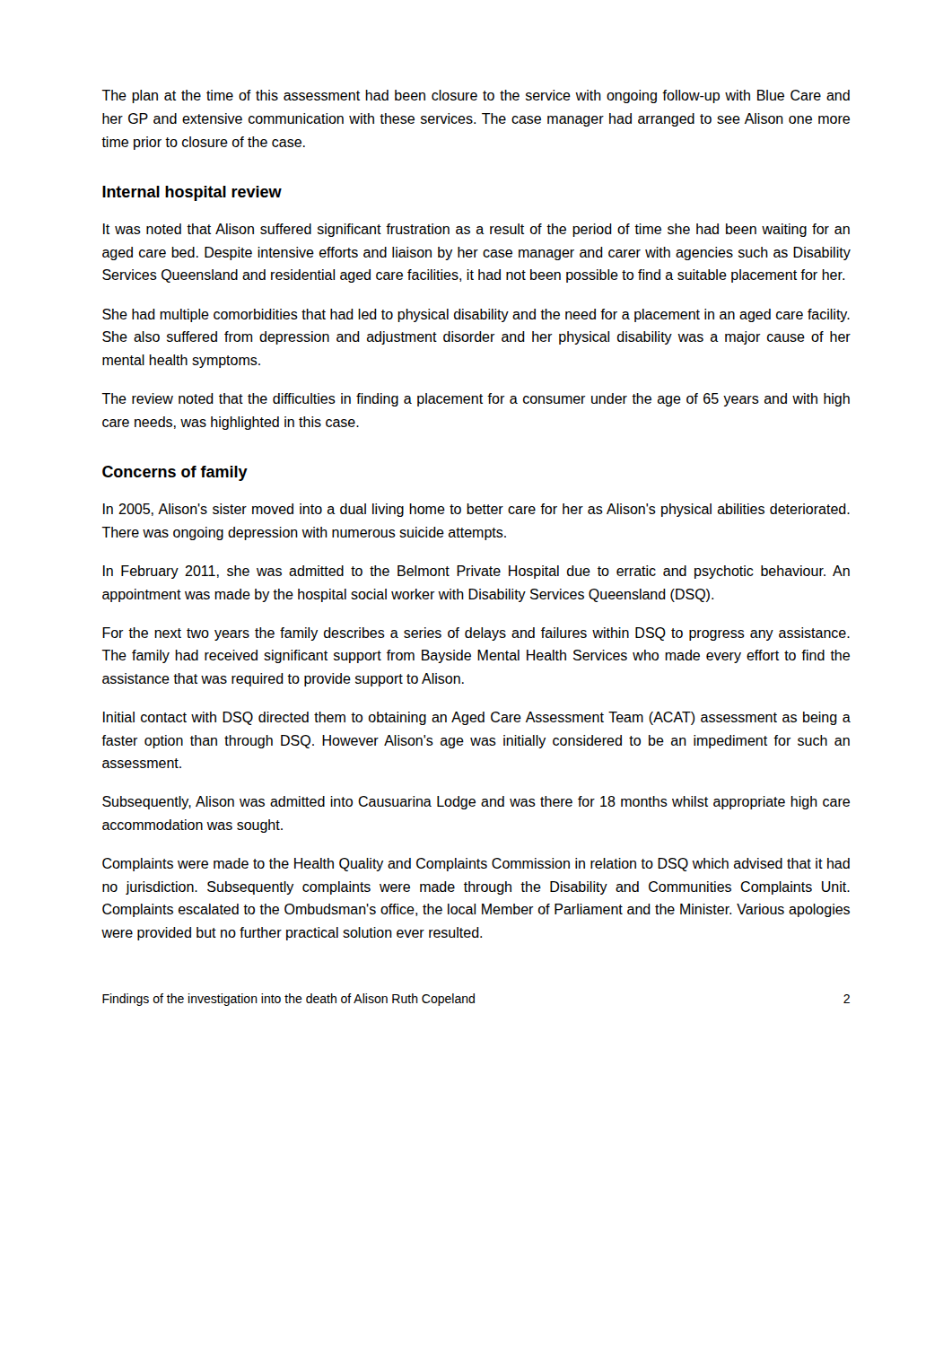The plan at the time of this assessment had been closure to the service with ongoing follow-up with Blue Care and her GP and extensive communication with these services. The case manager had arranged to see Alison one more time prior to closure of the case.
Internal hospital review
It was noted that Alison suffered significant frustration as a result of the period of time she had been waiting for an aged care bed. Despite intensive efforts and liaison by her case manager and carer with agencies such as Disability Services Queensland and residential aged care facilities, it had not been possible to find a suitable placement for her.
She had multiple comorbidities that had led to physical disability and the need for a placement in an aged care facility. She also suffered from depression and adjustment disorder and her physical disability was a major cause of her mental health symptoms.
The review noted that the difficulties in finding a placement for a consumer under the age of 65 years and with high care needs, was highlighted in this case.
Concerns of family
In 2005, Alison's sister moved into a dual living home to better care for her as Alison's physical abilities deteriorated. There was ongoing depression with numerous suicide attempts.
In February 2011, she was admitted to the Belmont Private Hospital due to erratic and psychotic behaviour. An appointment was made by the hospital social worker with Disability Services Queensland (DSQ).
For the next two years the family describes a series of delays and failures within DSQ to progress any assistance. The family had received significant support from Bayside Mental Health Services who made every effort to find the assistance that was required to provide support to Alison.
Initial contact with DSQ directed them to obtaining an Aged Care Assessment Team (ACAT) assessment as being a faster option than through DSQ. However Alison's age was initially considered to be an impediment for such an assessment.
Subsequently, Alison was admitted into Causuarina Lodge and was there for 18 months whilst appropriate high care accommodation was sought.
Complaints were made to the Health Quality and Complaints Commission in relation to DSQ which advised that it had no jurisdiction. Subsequently complaints were made through the Disability and Communities Complaints Unit. Complaints escalated to the Ombudsman's office, the local Member of Parliament and the Minister. Various apologies were provided but no further practical solution ever resulted.
Findings of the investigation into the death of Alison Ruth Copeland 2